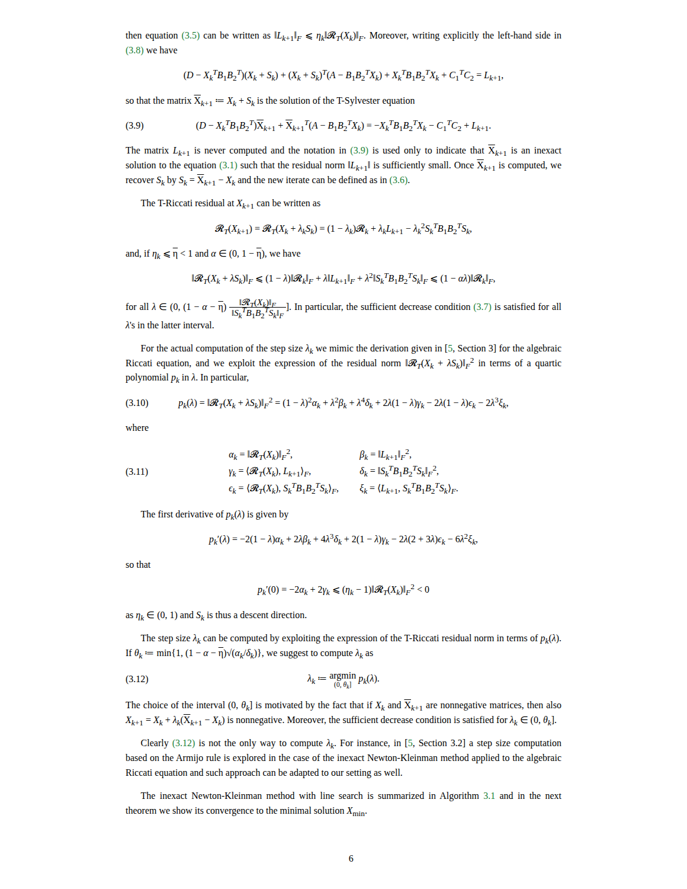then equation (3.5) can be written as ‖Lk+1‖F ⩽ ηk‖𝓡T(Xk)‖F. Moreover, writing explicitly the left-hand side in (3.8) we have
(D − XkTB1B2T)(Xk + Sk) + (Xk + Sk)T(A − B1B2TXk) + XkTB1B2TXk + C1TC2 = Lk+1,
so that the matrix Xk+1 ≔ Xk + Sk is the solution of the T-Sylvester equation
(3.9) (D − XkTB1B2T)Xk+1 + Xk+1T(A − B1B2TXk) = −XkTB1B2TXk − C1TC2 + Lk+1.
The matrix Lk+1 is never computed and the notation in (3.9) is used only to indicate that Xk+1 is an inexact solution to the equation (3.1) such that the residual norm ‖Lk+1‖ is sufficiently small. Once Xk+1 is computed, we recover Sk by Sk = Xk+1 − Xk and the new iterate can be defined as in (3.6).
The T-Riccati residual at Xk+1 can be written as
𝓡T(Xk+1) = 𝓡T(Xk + λkSk) = (1 − λk)𝓡k + λkLk+1 − λk2SkTB1B2TSk,
and, if ηk ⩽ η < 1 and α ∈ (0, 1 − η), we have
‖𝓡T(Xk + λSk)‖F ⩽ (1 − λ)‖𝓡k‖F + λ‖Lk+1‖F + λ2‖SkTB1B2TSk‖F ⩽ (1 − αλ)‖𝓡k‖F,
for all λ ∈ (0, (1 − α − η) ‖𝓡T(Xk)‖F‖SkTB1B2TSk‖F]. In particular, the sufficient decrease condition (3.7) is satisfied for all λ's in the latter interval.
For the actual computation of the step size λk we mimic the derivation given in [5, Section 3] for the algebraic Riccati equation, and we exploit the expression of the residual norm ‖𝓡T(Xk + λSk)‖F2 in terms of a quartic polynomial pk in λ. In particular,
(3.10) pk(λ) = ‖𝓡T(Xk + λSk)‖F2 = (1 − λ)2αk + λ2βk + λ4δk + 2λ(1 − λ)γk − 2λ(1 − λ)ϵk − 2λ3ξk,
where
(3.11)
| α k = ‖𝓡 T ( X k )‖ F 2 , | β k = ‖ L k +1 ‖ F 2 , |
| γ k = ⟨𝓡 T ( X k ), L k +1 ⟩ F , | δ k = ‖ S k T B 1 B 2 T S k ‖ F 2 , |
| ϵ k = ⟨𝓡 T ( X k ), S k T B 1 B 2 T S k ⟩ F , | ξ k = ⟨ L k +1 , S k T B 1 B 2 T S k ⟩ F . |
The first derivative of pk(λ) is given by
pk′(λ) = −2(1 − λ)αk + 2λβk + 4λ3δk + 2(1 − λ)γk − 2λ(2 + 3λ)ϵk − 6λ2ξk,
so that
pk′(0) = −2αk + 2γk ⩽ (ηk − 1)‖𝓡T(Xk)‖F2 < 0
as ηk ∈ (0, 1) and Sk is thus a descent direction.
The step size λk can be computed by exploiting the expression of the T-Riccati residual norm in terms of pk(λ). If θk ≔ min{1, (1 − α − η)√(αk/δk)}, we suggest to compute λk as
(3.12) λk ≔ argmin(0, θk] pk(λ).
The choice of the interval (0, θk] is motivated by the fact that if Xk and Xk+1 are nonnegative matrices, then also Xk+1 = Xk + λk(Xk+1 − Xk) is nonnegative. Moreover, the sufficient decrease condition is satisfied for λk ∈ (0, θk].
Clearly (3.12) is not the only way to compute λk. For instance, in [5, Section 3.2] a step size computation based on the Armijo rule is explored in the case of the inexact Newton-Kleinman method applied to the algebraic Riccati equation and such approach can be adapted to our setting as well.
The inexact Newton-Kleinman method with line search is summarized in Algorithm 3.1 and in the next theorem we show its convergence to the minimal solution Xmin.
6